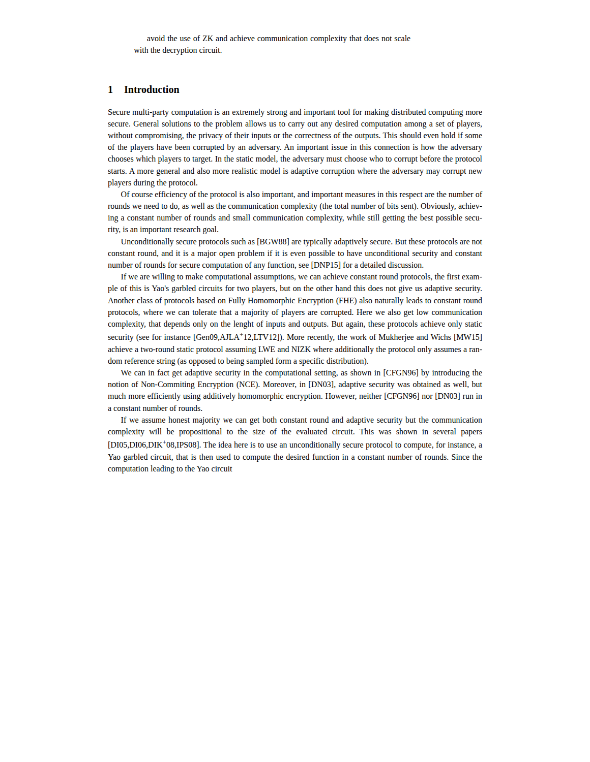avoid the use of ZK and achieve communication complexity that does not scale with the decryption circuit.
1 Introduction
Secure multi-party computation is an extremely strong and important tool for making distributed computing more secure. General solutions to the problem allows us to carry out any desired computation among a set of players, without compromising, the privacy of their inputs or the correctness of the outputs. This should even hold if some of the players have been corrupted by an adversary. An important issue in this connection is how the adversary chooses which players to target. In the static model, the adversary must choose who to corrupt before the protocol starts. A more general and also more realistic model is adaptive corruption where the adversary may corrupt new players during the protocol.
Of course efficiency of the protocol is also important, and important measures in this respect are the number of rounds we need to do, as well as the communication complexity (the total number of bits sent). Obviously, achieving a constant number of rounds and small communication complexity, while still getting the best possible security, is an important research goal.
Unconditionally secure protocols such as [BGW88] are typically adaptively secure. But these protocols are not constant round, and it is a major open problem if it is even possible to have unconditional security and constant number of rounds for secure computation of any function, see [DNP15] for a detailed discussion.
If we are willing to make computational assumptions, we can achieve constant round protocols, the first example of this is Yao's garbled circuits for two players, but on the other hand this does not give us adaptive security. Another class of protocols based on Fully Homomorphic Encryption (FHE) also naturally leads to constant round protocols, where we can tolerate that a majority of players are corrupted. Here we also get low communication complexity, that depends only on the lenght of inputs and outputs. But again, these protocols achieve only static security (see for instance [Gen09,AJLA+12,LTV12]). More recently, the work of Mukherjee and Wichs [MW15] achieve a two-round static protocol assuming LWE and NIZK where additionally the protocol only assumes a random reference string (as opposed to being sampled form a specific distribution).
We can in fact get adaptive security in the computational setting, as shown in [CFGN96] by introducing the notion of Non-Commiting Encryption (NCE). Moreover, in [DN03], adaptive security was obtained as well, but much more efficiently using additively homomorphic encryption. However, neither [CFGN96] nor [DN03] run in a constant number of rounds.
If we assume honest majority we can get both constant round and adaptive security but the communication complexity will be propositional to the size of the evaluated circuit. This was shown in several papers [DI05,DI06,DIK+08,IPS08]. The idea here is to use an unconditionally secure protocol to compute, for instance, a Yao garbled circuit, that is then used to compute the desired function in a constant number of rounds. Since the computation leading to the Yao circuit